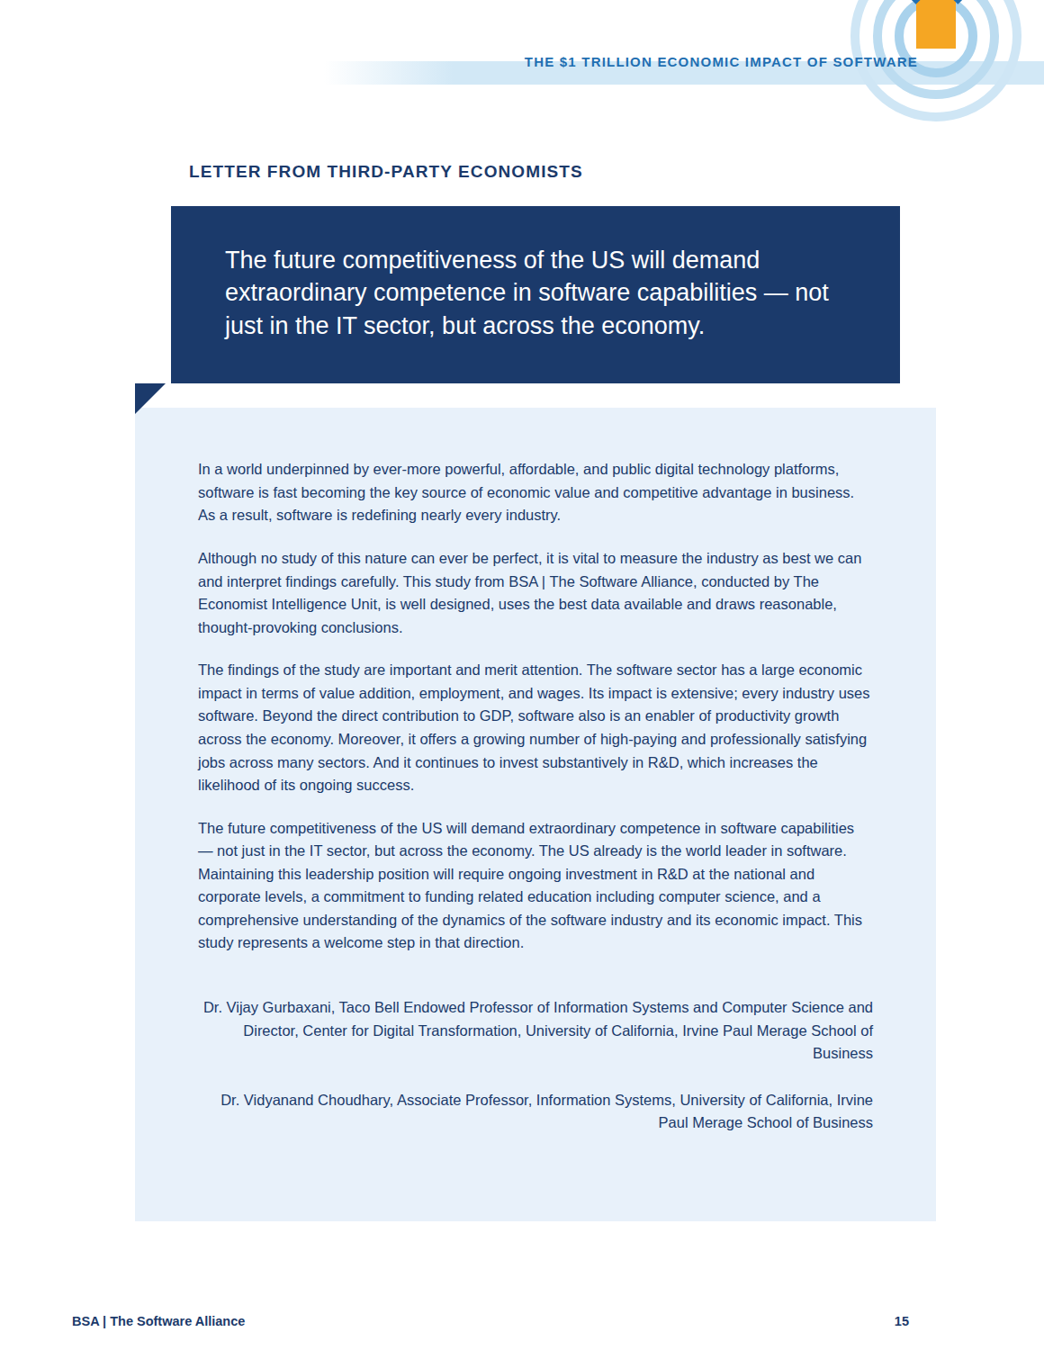The $1 Trillion Economic Impact of Software
Letter from Third-Party Economists
The future competitiveness of the US will demand extraordinary competence in software capabilities — not just in the IT sector, but across the economy.
In a world underpinned by ever-more powerful, affordable, and public digital technology platforms, software is fast becoming the key source of economic value and competitive advantage in business. As a result, software is redefining nearly every industry.
Although no study of this nature can ever be perfect, it is vital to measure the industry as best we can and interpret findings carefully. This study from BSA | The Software Alliance, conducted by The Economist Intelligence Unit, is well designed, uses the best data available and draws reasonable, thought-provoking conclusions.
The findings of the study are important and merit attention. The software sector has a large economic impact in terms of value addition, employment, and wages. Its impact is extensive; every industry uses software. Beyond the direct contribution to GDP, software also is an enabler of productivity growth across the economy. Moreover, it offers a growing number of high-paying and professionally satisfying jobs across many sectors. And it continues to invest substantively in R&D, which increases the likelihood of its ongoing success.
The future competitiveness of the US will demand extraordinary competence in software capabilities — not just in the IT sector, but across the economy. The US already is the world leader in software. Maintaining this leadership position will require ongoing investment in R&D at the national and corporate levels, a commitment to funding related education including computer science, and a comprehensive understanding of the dynamics of the software industry and its economic impact. This study represents a welcome step in that direction.
Dr. Vijay Gurbaxani, Taco Bell Endowed Professor of Information Systems and Computer Science and Director, Center for Digital Transformation, University of California, Irvine Paul Merage School of Business
Dr. Vidyanand Choudhary, Associate Professor, Information Systems, University of California, Irvine Paul Merage School of Business
BSA | The Software Alliance
15